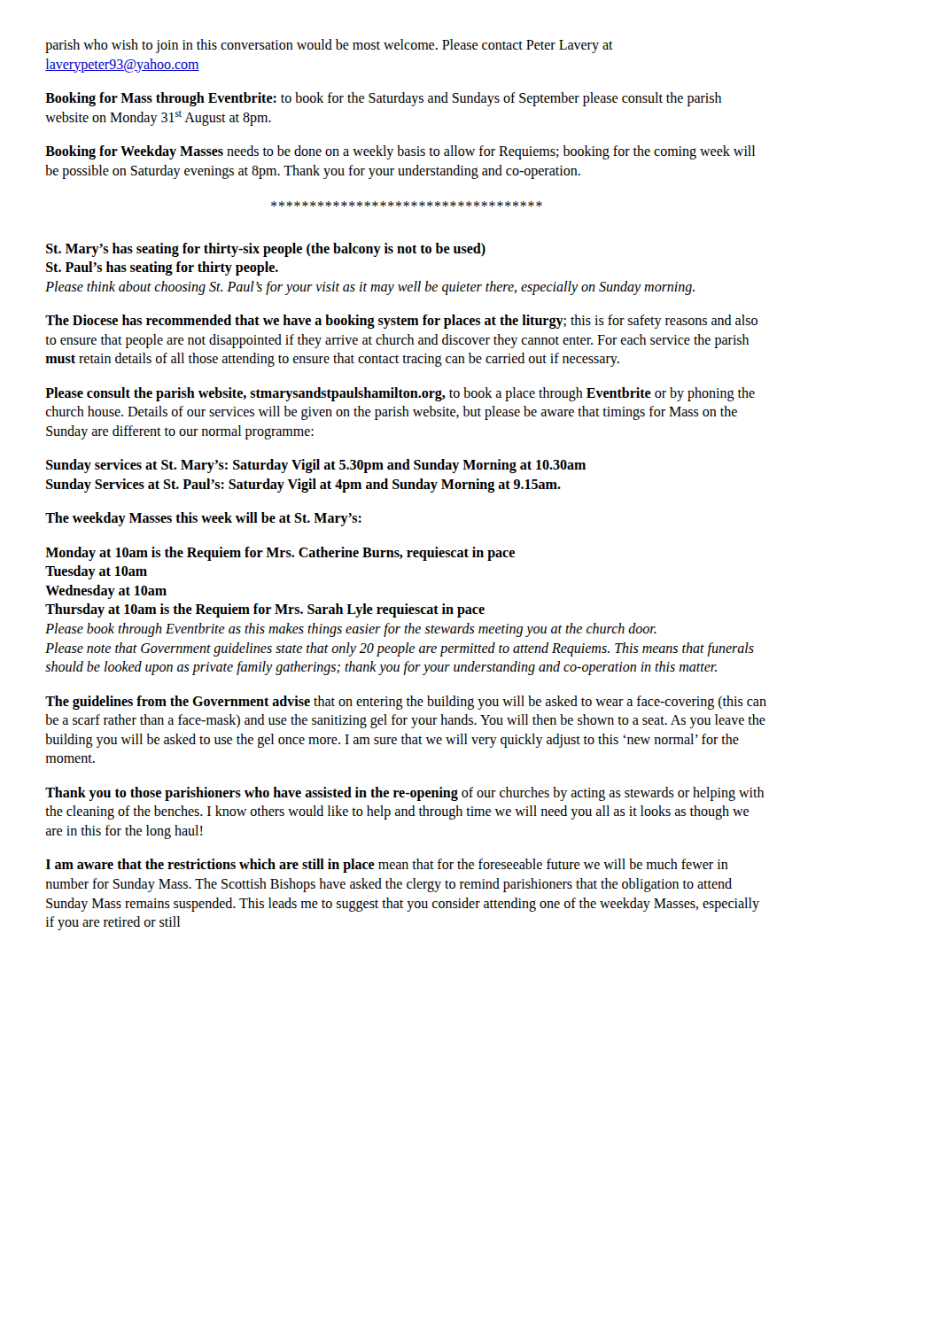parish who wish to join in this conversation would be most welcome. Please contact Peter Lavery at laverypeter93@yahoo.com
Booking for Mass through Eventbrite: to book for the Saturdays and Sundays of September please consult the parish website on Monday 31st August at 8pm.
Booking for Weekday Masses needs to be done on a weekly basis to allow for Requiems; booking for the coming week will be possible on Saturday evenings at 8pm. Thank you for your understanding and co-operation.
***********************************
St. Mary’s has seating for thirty-six people (the balcony is not to be used)
St. Paul’s has seating for thirty people.
Please think about choosing St. Paul’s for your visit as it may well be quieter there, especially on Sunday morning.
The Diocese has recommended that we have a booking system for places at the liturgy; this is for safety reasons and also to ensure that people are not disappointed if they arrive at church and discover they cannot enter. For each service the parish must retain details of all those attending to ensure that contact tracing can be carried out if necessary.
Please consult the parish website, stmarysandstpaulshamilton.org, to book a place through Eventbrite or by phoning the church house. Details of our services will be given on the parish website, but please be aware that timings for Mass on the Sunday are different to our normal programme:
Sunday services at St. Mary’s: Saturday Vigil at 5.30pm and Sunday Morning at 10.30am
Sunday Services at St. Paul’s: Saturday Vigil at 4pm and Sunday Morning at 9.15am.
The weekday Masses this week will be at St. Mary’s:
Monday at 10am is the Requiem for Mrs. Catherine Burns, requiescat in pace
Tuesday at 10am
Wednesday at 10am
Thursday at 10am is the Requiem for Mrs. Sarah Lyle requiescat in pace
Please book through Eventbrite as this makes things easier for the stewards meeting you at the church door.
Please note that Government guidelines state that only 20 people are permitted to attend Requiems. This means that funerals should be looked upon as private family gatherings; thank you for your understanding and co-operation in this matter.
The guidelines from the Government advise that on entering the building you will be asked to wear a face-covering (this can be a scarf rather than a face-mask) and use the sanitizing gel for your hands. You will then be shown to a seat. As you leave the building you will be asked to use the gel once more. I am sure that we will very quickly adjust to this ‘new normal’ for the moment.
Thank you to those parishioners who have assisted in the re-opening of our churches by acting as stewards or helping with the cleaning of the benches. I know others would like to help and through time we will need you all as it looks as though we are in this for the long haul!
I am aware that the restrictions which are still in place mean that for the foreseeable future we will be much fewer in number for Sunday Mass. The Scottish Bishops have asked the clergy to remind parishioners that the obligation to attend Sunday Mass remains suspended. This leads me to suggest that you consider attending one of the weekday Masses, especially if you are retired or still